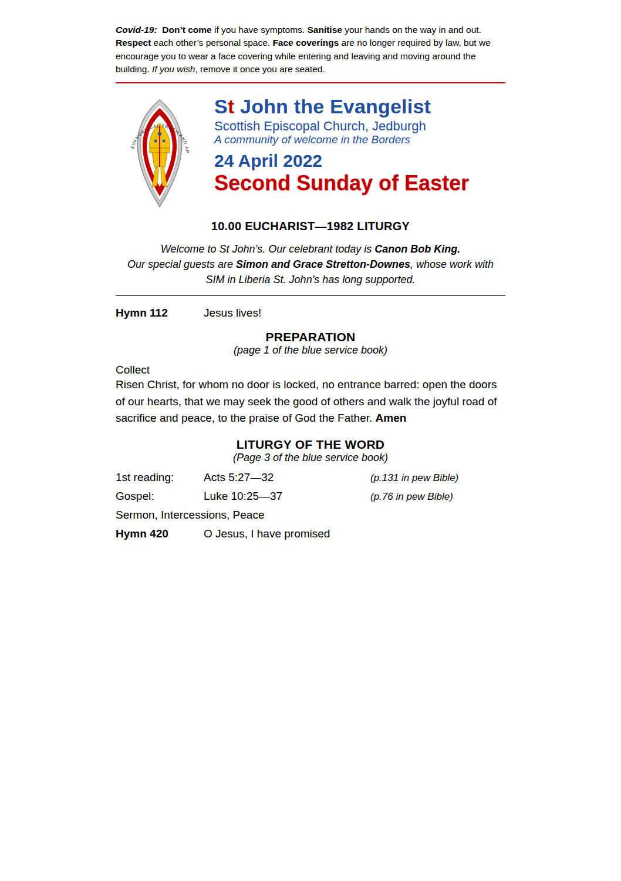Covid-19: Don’t come if you have symptoms. Sanitise your hands on the way in and out. Respect each other’s personal space. Face coverings are no longer required by law, but we encourage you to wear a face covering while entering and leaving and moving around the building. If you wish, remove it once you are seated.
EVANGELICAL TRUTH AND APOSTOLIC ORDER
St John the Evangelist
Scottish Episcopal Church, Jedburgh
A community of welcome in the Borders
24 April 2022
Second Sunday of Easter
10.00 EUCHARIST—1982 LITURGY
Welcome to St John’s. Our celebrant today is Canon Bob King.
Our special guests are Simon and Grace Stretton-Downes, whose work with SIM in Liberia St. John’s has long supported.
Hymn 112
Jesus lives!
PREPARATION
(page 1 of the blue service book)
Collect
Risen Christ, for whom no door is locked, no entrance barred: open the doors of our hearts, that we may seek the good of others and walk the joyful road of sacrifice and peace, to the praise of God the Father. Amen
LITURGY OF THE WORD
(Page 3 of the blue service book)
1st reading:
Acts 5:27—32
(p.131 in pew Bible)
Gospel:
Luke 10:25—37
(p.76 in pew Bible)
Sermon, Intercessions, Peace
Hymn 420
O Jesus, I have promised